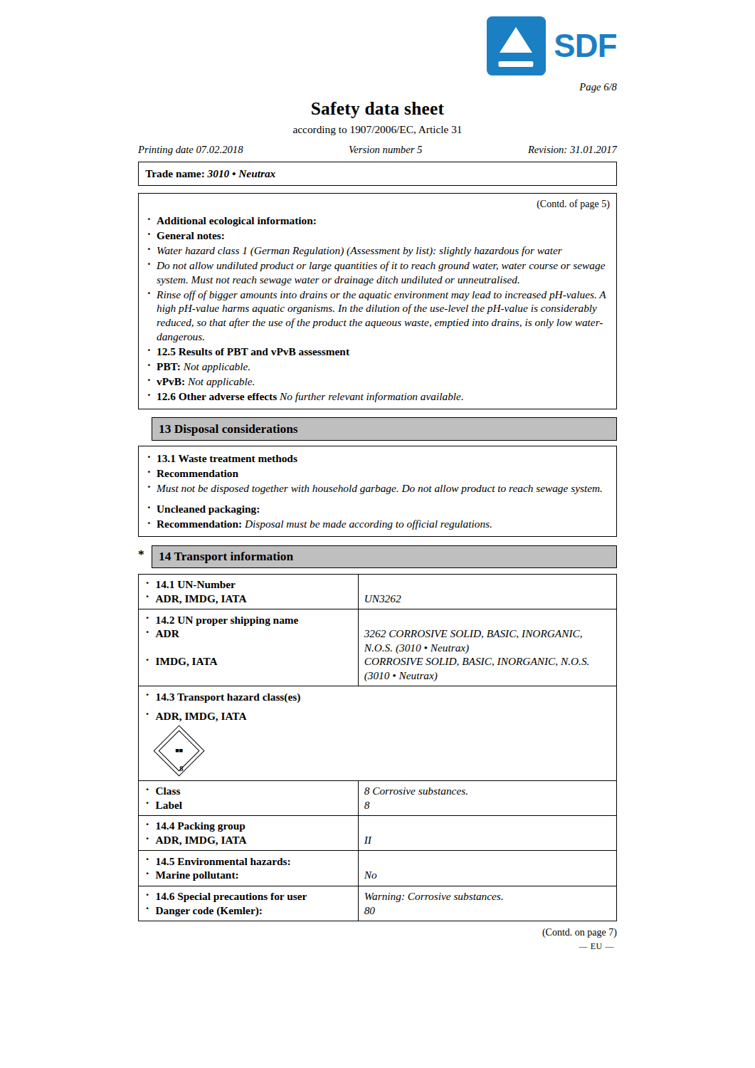SDF
Page 6/8
Safety data sheet
according to 1907/2006/EC, Article 31
Printing date 07.02.2018 Version number 5 Revision: 31.01.2017
Trade name: 3010 • Neutrax
(Contd. of page 5)
Additional ecological information:
General notes:
Water hazard class 1 (German Regulation) (Assessment by list): slightly hazardous for water
Do not allow undiluted product or large quantities of it to reach ground water, water course or sewage system. Must not reach sewage water or drainage ditch undiluted or unneutralised.
Rinse off of bigger amounts into drains or the aquatic environment may lead to increased pH-values. A high pH-value harms aquatic organisms. In the dilution of the use-level the pH-value is considerably reduced, so that after the use of the product the aqueous waste, emptied into drains, is only low water-dangerous.
12.5 Results of PBT and vPvB assessment
PBT: Not applicable.
vPvB: Not applicable.
12.6 Other adverse effects No further relevant information available.
*
13 Disposal considerations
13.1 Waste treatment methods
Recommendation
Must not be disposed together with household garbage. Do not allow product to reach sewage system.
Uncleaned packaging:
Recommendation: Disposal must be made according to official regulations.
*
14 Transport information
| 14.1 UN-Number ADR, IMDG, IATA | UN3262 |
| 14.2 UN proper shipping name ADR IMDG, IATA | 3262 CORROSIVE SOLID, BASIC, INORGANIC, N.O.S. (3010 • Neutrax) CORROSIVE SOLID, BASIC, INORGANIC, N.O.S. (3010 • Neutrax) |
| 14.3 Transport hazard class(es) ADR, IMDG, IATA ■■ 8 |
| Class Label | 8 Corrosive substances. 8 |
| 14.4 Packing group ADR, IMDG, IATA | II |
| 14.5 Environmental hazards: Marine pollutant: | No |
| 14.6 Special precautions for user Danger code (Kemler): | Warning: Corrosive substances. 80 |
(Contd. on page 7)
EU